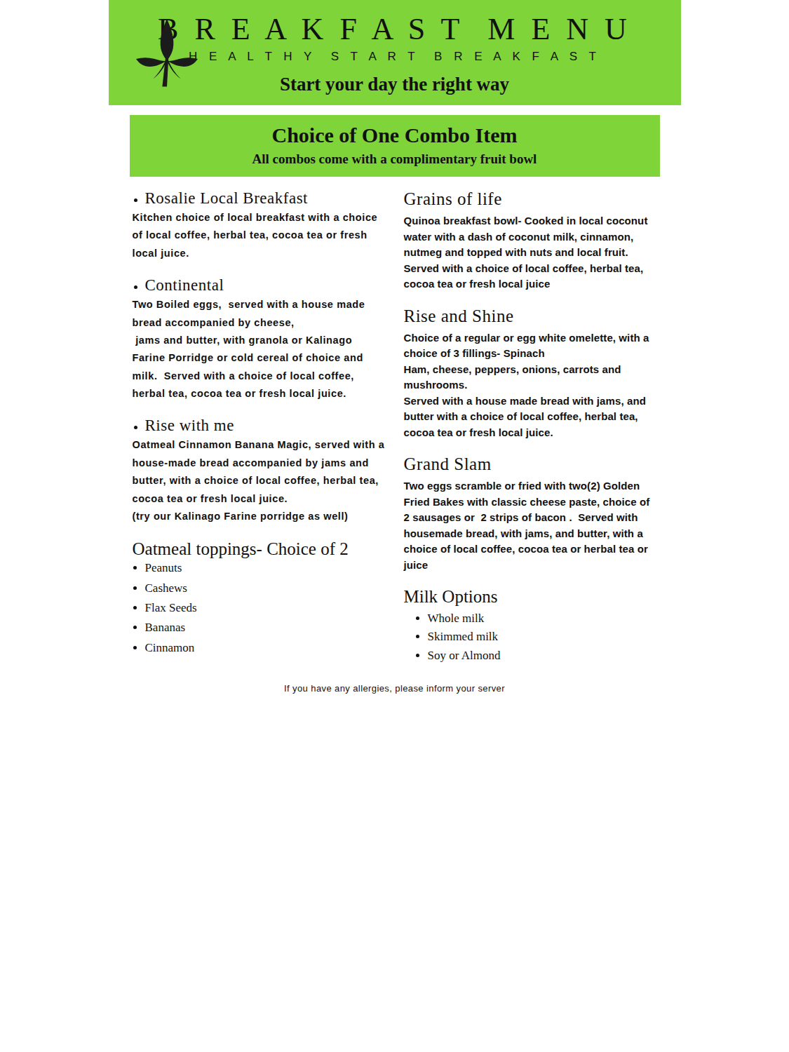B R E A K F A S T M E N U
H E A L T H Y S T A R T B R E A K F A S T
Start your day the right way
Choice of One Combo Item
All combos come with a complimentary fruit bowl
Rosalie Local Breakfast
Kitchen choice of local breakfast with a choice of local coffee, herbal tea, cocoa tea or fresh local juice.
Continental
Two Boiled eggs, served with a house made bread accompanied by cheese,
jams and butter, with granola or Kalinago Farine Porridge or cold cereal of choice and milk. Served with a choice of local coffee, herbal tea, cocoa tea or fresh local juice.
Rise with me
Oatmeal Cinnamon Banana Magic, served with a house-made bread accompanied by jams and butter, with a choice of local coffee, herbal tea, cocoa tea or fresh local juice.
(try our Kalinago Farine porridge as well)
Oatmeal toppings- Choice of 2
Peanuts
Cashews
Flax Seeds
Bananas
Cinnamon
Grains of life
Quinoa breakfast bowl- Cooked in local coconut water with a dash of coconut milk, cinnamon, nutmeg and topped with nuts and local fruit. Served with a choice of local coffee, herbal tea, cocoa tea or fresh local juice
Rise and Shine
Choice of a regular or egg white omelette, with a choice of 3 fillings- Spinach
Ham, cheese, peppers, onions, carrots and mushrooms.
Served with a house made bread with jams, and butter with a choice of local coffee, herbal tea, cocoa tea or fresh local juice.
Grand Slam
Two eggs scramble or fried with two(2) Golden Fried Bakes with classic cheese paste, choice of 2 sausages or 2 strips of bacon . Served with housemade bread, with jams, and butter, with a choice of local coffee, cocoa tea or herbal tea or juice
Milk Options
Whole milk
Skimmed milk
Soy or Almond
If you have any allergies, please inform your server